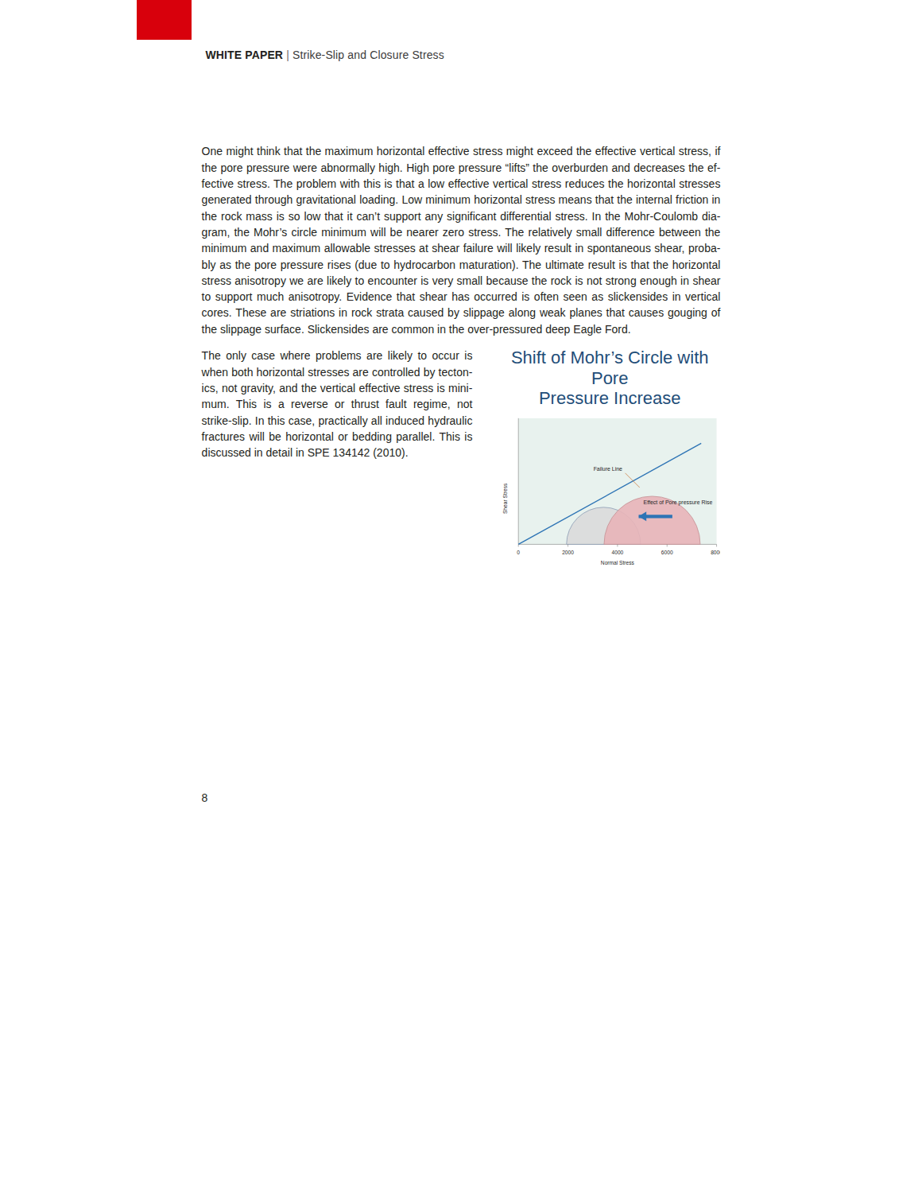WHITE PAPER | Strike-Slip and Closure Stress
One might think that the maximum horizontal effective stress might exceed the effective vertical stress, if the pore pressure were abnormally high. High pore pressure “lifts” the overburden and decreases the effective stress. The problem with this is that a low effective vertical stress reduces the horizontal stresses generated through gravitational loading. Low minimum horizontal stress means that the internal friction in the rock mass is so low that it can’t support any significant differential stress. In the Mohr-Coulomb diagram, the Mohr’s circle minimum will be nearer zero stress. The relatively small difference between the minimum and maximum allowable stresses at shear failure will likely result in spontaneous shear, probably as the pore pressure rises (due to hydrocarbon maturation). The ultimate result is that the horizontal stress anisotropy we are likely to encounter is very small because the rock is not strong enough in shear to support much anisotropy. Evidence that shear has occurred is often seen as slickensides in vertical cores. These are striations in rock strata caused by slippage along weak planes that causes gouging of the slippage surface. Slickensides are common in the over-pressured deep Eagle Ford.
The only case where problems are likely to occur is when both horizontal stresses are controlled by tectonics, not gravity, and the vertical effective stress is minimum. This is a reverse or thrust fault regime, not strike-slip. In this case, practically all induced hydraulic fractures will be horizontal or bedding parallel. This is discussed in detail in SPE 134142 (2010).
Shift of Mohr’s Circle with Pore
Pressure Increase
Shear Stress Failure Line Effect of Pore pressure Rise 0 2000 4000 6000 8000 Normal Stress
8